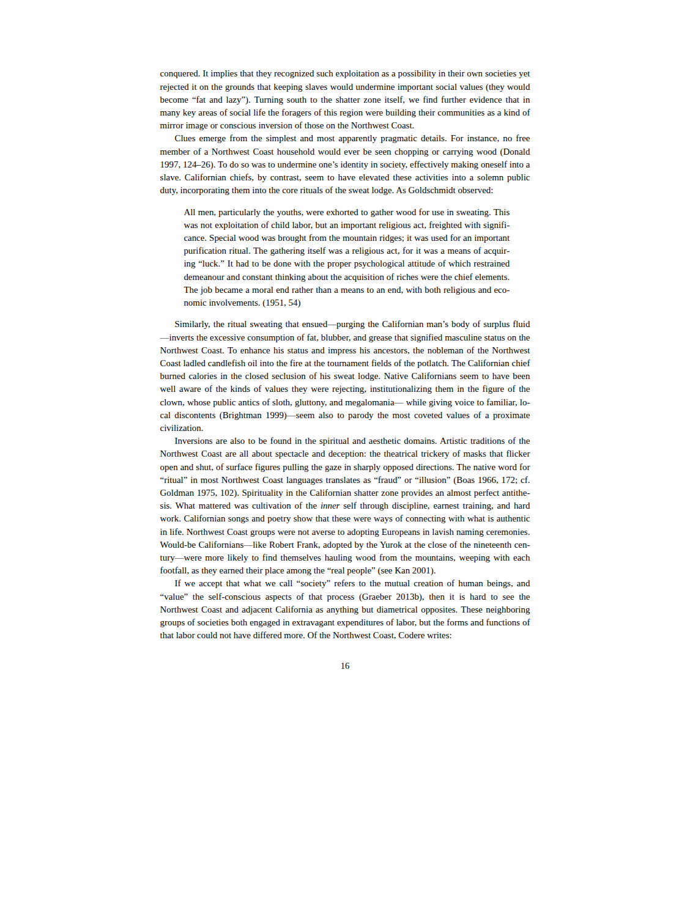conquered. It implies that they recognized such exploitation as a possibility in their own societies yet rejected it on the grounds that keeping slaves would undermine important social values (they would become “fat and lazy”). Turning south to the shatter zone itself, we find further evidence that in many key areas of social life the foragers of this region were building their communities as a kind of mirror image or conscious inversion of those on the Northwest Coast.
Clues emerge from the simplest and most apparently pragmatic details. For instance, no free member of a Northwest Coast household would ever be seen chopping or carrying wood (Donald 1997, 124–26). To do so was to undermine one’s identity in society, effectively making oneself into a slave. Californian chiefs, by contrast, seem to have elevated these activities into a solemn public duty, incorporating them into the core rituals of the sweat lodge. As Goldschmidt observed:
All men, particularly the youths, were exhorted to gather wood for use in sweating. This was not exploitation of child labor, but an important religious act, freighted with significance. Special wood was brought from the mountain ridges; it was used for an important purification ritual. The gathering itself was a religious act, for it was a means of acquiring “luck.” It had to be done with the proper psychological attitude of which restrained demeanour and constant thinking about the acquisition of riches were the chief elements. The job became a moral end rather than a means to an end, with both religious and economic involvements. (1951, 54)
Similarly, the ritual sweating that ensued—purging the Californian man’s body of surplus fluid—inverts the excessive consumption of fat, blubber, and grease that signified masculine status on the Northwest Coast. To enhance his status and impress his ancestors, the nobleman of the Northwest Coast ladled candlefish oil into the fire at the tournament fields of the potlatch. The Californian chief burned calories in the closed seclusion of his sweat lodge. Native Californians seem to have been well aware of the kinds of values they were rejecting, institutionalizing them in the figure of the clown, whose public antics of sloth, gluttony, and megalomania— while giving voice to familiar, local discontents (Brightman 1999)—seem also to parody the most coveted values of a proximate civilization.
Inversions are also to be found in the spiritual and aesthetic domains. Artistic traditions of the Northwest Coast are all about spectacle and deception: the theatrical trickery of masks that flicker open and shut, of surface figures pulling the gaze in sharply opposed directions. The native word for “ritual” in most Northwest Coast languages translates as “fraud” or “illusion” (Boas 1966, 172; cf. Goldman 1975, 102). Spirituality in the Californian shatter zone provides an almost perfect antithesis. What mattered was cultivation of the inner self through discipline, earnest training, and hard work. Californian songs and poetry show that these were ways of connecting with what is authentic in life. Northwest Coast groups were not averse to adopting Europeans in lavish naming ceremonies. Would-be Californians—like Robert Frank, adopted by the Yurok at the close of the nineteenth century—were more likely to find themselves hauling wood from the mountains, weeping with each footfall, as they earned their place among the “real people” (see Kan 2001).
If we accept that what we call “society” refers to the mutual creation of human beings, and “value” the self-conscious aspects of that process (Graeber 2013b), then it is hard to see the Northwest Coast and adjacent California as anything but diametrical opposites. These neighboring groups of societies both engaged in extravagant expenditures of labor, but the forms and functions of that labor could not have differed more. Of the Northwest Coast, Codere writes:
16